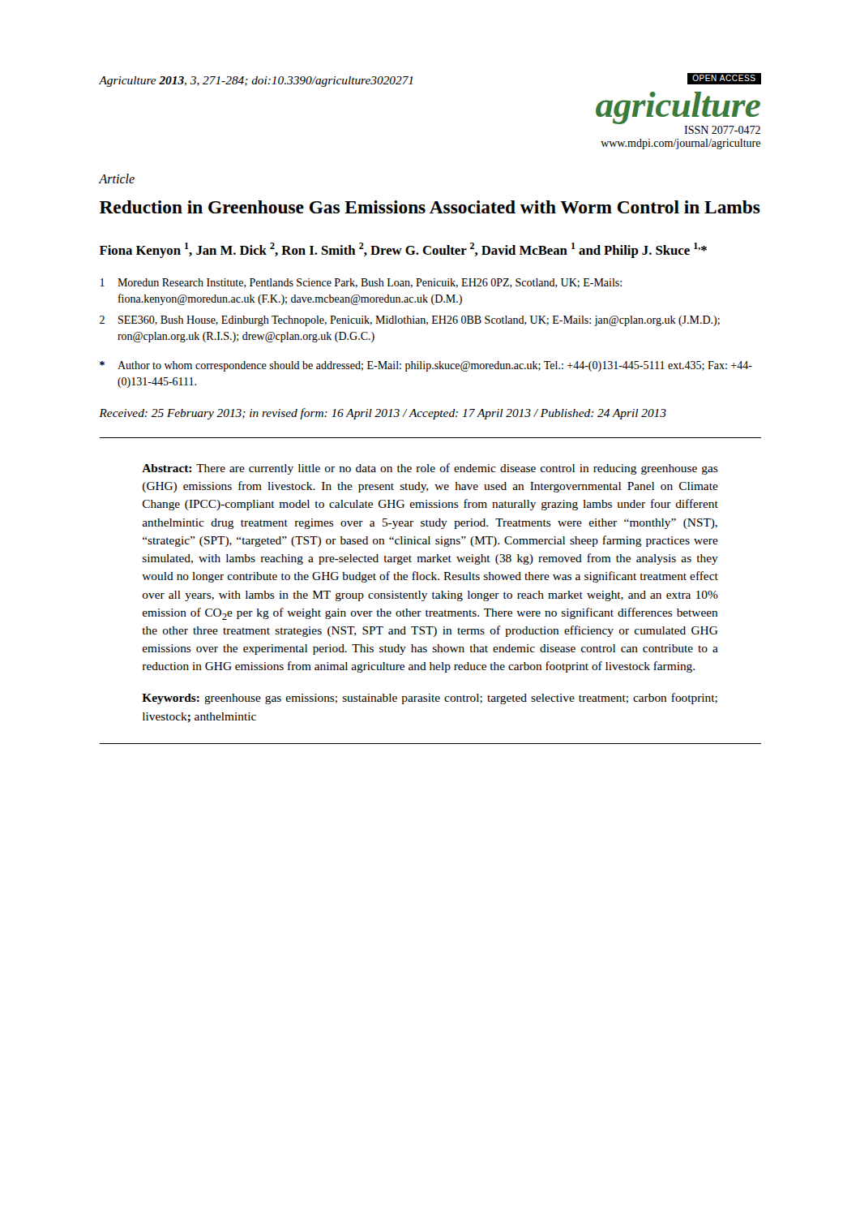Agriculture 2013, 3, 271-284; doi:10.3390/agriculture3020271
OPEN ACCESS
agriculture
ISSN 2077-0472
www.mdpi.com/journal/agriculture
Article
Reduction in Greenhouse Gas Emissions Associated with Worm Control in Lambs
Fiona Kenyon 1, Jan M. Dick 2, Ron I. Smith 2, Drew G. Coulter 2, David McBean 1 and Philip J. Skuce 1,*
1
Moredun Research Institute, Pentlands Science Park, Bush Loan, Penicuik, EH26 0PZ, Scotland, UK; E-Mails: fiona.kenyon@moredun.ac.uk (F.K.); dave.mcbean@moredun.ac.uk (D.M.)
2
SEE360, Bush House, Edinburgh Technopole, Penicuik, Midlothian, EH26 0BB Scotland, UK; E-Mails: jan@cplan.org.uk (J.M.D.); ron@cplan.org.uk (R.I.S.); drew@cplan.org.uk (D.G.C.)
*
Author to whom correspondence should be addressed; E-Mail: philip.skuce@moredun.ac.uk; Tel.: +44-(0)131-445-5111 ext.435; Fax: +44-(0)131-445-6111.
Received: 25 February 2013; in revised form: 16 April 2013 / Accepted: 17 April 2013 / Published: 24 April 2013
Abstract: There are currently little or no data on the role of endemic disease control in reducing greenhouse gas (GHG) emissions from livestock. In the present study, we have used an Intergovernmental Panel on Climate Change (IPCC)-compliant model to calculate GHG emissions from naturally grazing lambs under four different anthelmintic drug treatment regimes over a 5-year study period. Treatments were either “monthly” (NST), “strategic” (SPT), “targeted” (TST) or based on “clinical signs” (MT). Commercial sheep farming practices were simulated, with lambs reaching a pre-selected target market weight (38 kg) removed from the analysis as they would no longer contribute to the GHG budget of the flock. Results showed there was a significant treatment effect over all years, with lambs in the MT group consistently taking longer to reach market weight, and an extra 10% emission of CO2e per kg of weight gain over the other treatments. There were no significant differences between the other three treatment strategies (NST, SPT and TST) in terms of production efficiency or cumulated GHG emissions over the experimental period. This study has shown that endemic disease control can contribute to a reduction in GHG emissions from animal agriculture and help reduce the carbon footprint of livestock farming.
Keywords: greenhouse gas emissions; sustainable parasite control; targeted selective treatment; carbon footprint; livestock; anthelmintic